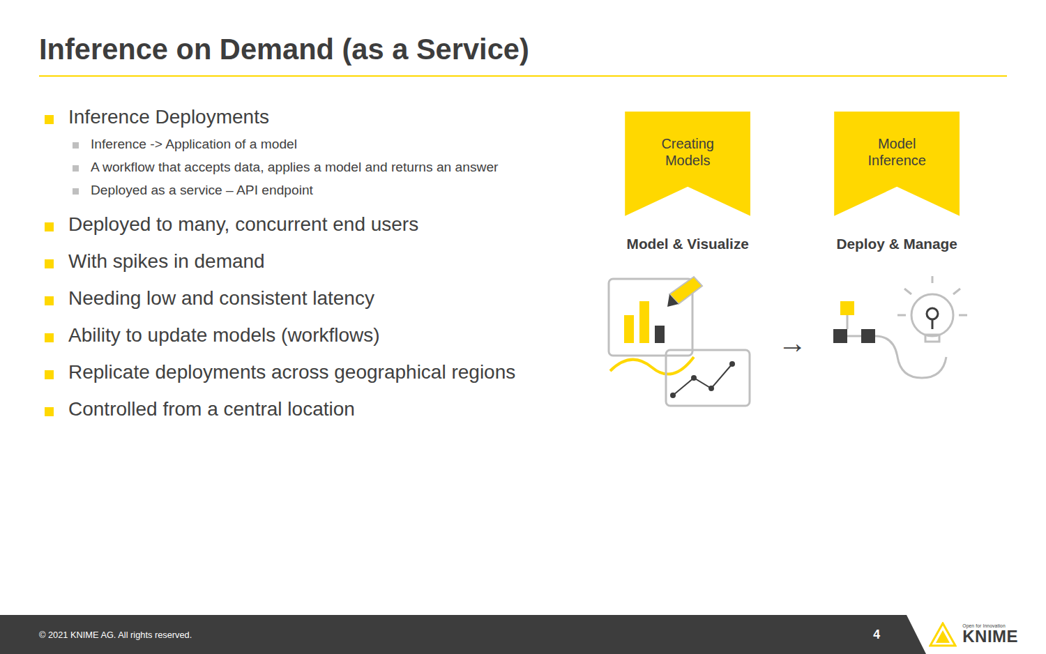Inference on Demand (as a Service)
Inference Deployments
Inference -> Application of a model
A workflow that accepts data, applies a model and returns an answer
Deployed as a service – API endpoint
Deployed to many, concurrent end users
With spikes in demand
Needing low and consistent latency
Ability to update models (workflows)
Replicate deployments across geographical regions
Controlled from a central location
Creating
Models
Model
Inference
Model & Visualize
Deploy & Manage
→
© 2021 KNIME AG. All rights reserved. 4
Open for Innovation KNIME